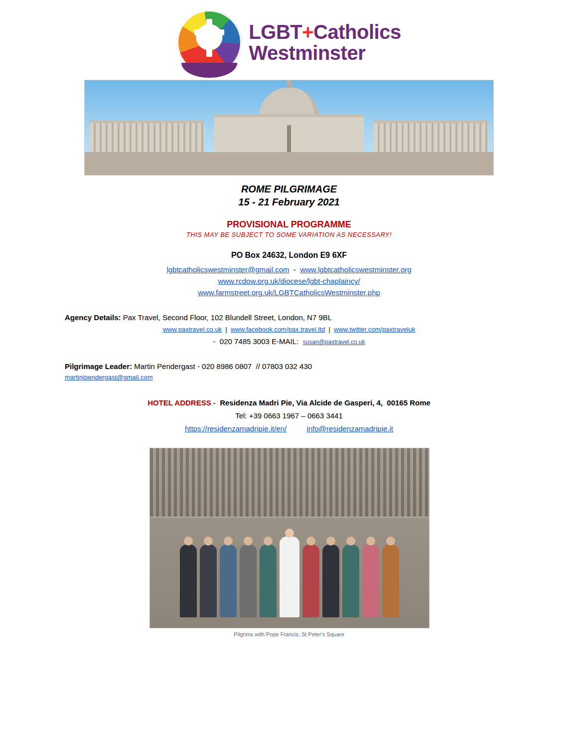LGBT+Catholics
Westminster
ROME PILGRIMAGE
15 - 21 February 2021
PROVISIONAL PROGRAMME
THIS MAY BE SUBJECT TO SOME VARIATION AS NECESSARY!
PO Box 24632, London E9 6XF
lgbtcatholicswestminster@gmail.com - www.lgbtcatholicswestminster.org
www.rcdow.org.uk/diocese/lgbt-chaplaincy/
www.farmstreet.org.uk/LGBTCatholicsWestminster.php
Agency Details: Pax Travel, Second Floor, 102 Blundell Street, London, N7 9BL
www.paxtravel.co.uk | www.facebook.com/pax.travel.ltd | www.twitter.com/paxtraveluk
- 020 7485 3003 E-MAIL: susan@paxtravel.co.uk
Pilgrimage Leader: Martin Pendergast - 020 8986 0807 // 07803 032 430
martinjpendergast@gmail.com
HOTEL ADDRESS - Residenza Madri Pie, Via Alcide de Gasperi, 4, 00165 Rome
Tel: +39 0663 1967 – 0663 3441
https://residenzamadripie.it/en/ info@residenzamadripie.it
Pilgrims with Pope Francis, St Peter's Square